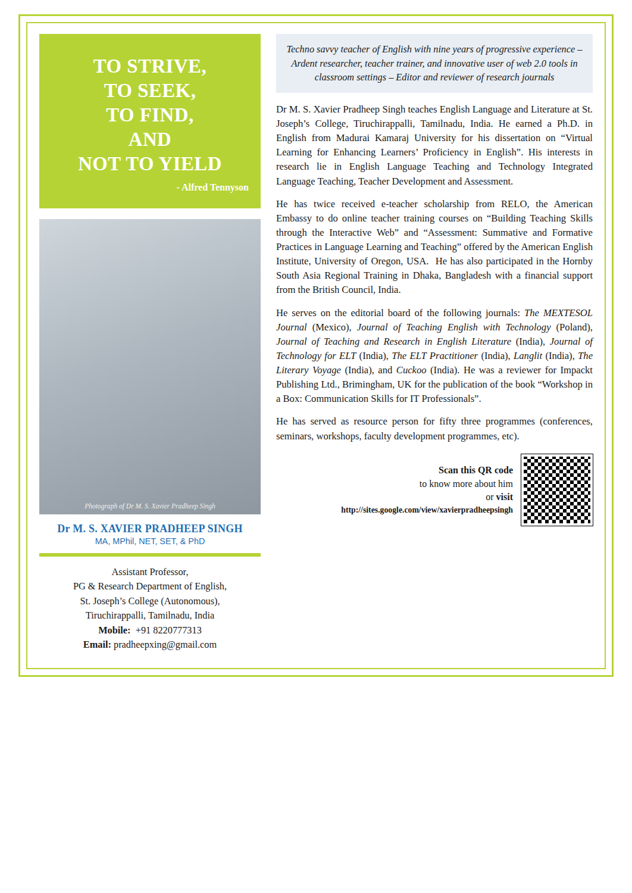To strive,
to seek,
to find,
and
not to yield
- Alfred Tennyson
Dr M. S. XAVIER PRADHEEP SINGH
MA, MPhil, NET, SET, & PhD
Assistant Professor,
PG & Research Department of English,
St. Joseph’s College (Autonomous),
Tiruchirappalli, Tamilnadu, India
Mobile: +91 8220777313
Email: pradheepxing@gmail.com
Techno savvy teacher of English with nine years of progressive experience – Ardent researcher, teacher trainer, and innovative user of web 2.0 tools in classroom settings – Editor and reviewer of research journals
Dr M. S. Xavier Pradheep Singh teaches English Language and Literature at St. Joseph’s College, Tiruchirappalli, Tamilnadu, India. He earned a Ph.D. in English from Madurai Kamaraj University for his dissertation on “Virtual Learning for Enhancing Learners’ Proficiency in English”. His interests in research lie in English Language Teaching and Technology Integrated Language Teaching, Teacher Development and Assessment.
He has twice received e-teacher scholarship from RELO, the American Embassy to do online teacher training courses on “Building Teaching Skills through the Interactive Web” and “Assessment: Summative and Formative Practices in Language Learning and Teaching” offered by the American English Institute, University of Oregon, USA. He has also participated in the Hornby South Asia Regional Training in Dhaka, Bangladesh with a financial support from the British Council, India.
He serves on the editorial board of the following journals: The MEXTESOL Journal (Mexico), Journal of Teaching English with Technology (Poland), Journal of Teaching and Research in English Literature (India), Journal of Technology for ELT (India), The ELT Practitioner (India), Langlit (India), The Literary Voyage (India), and Cuckoo (India). He was a reviewer for Impackt Publishing Ltd., Brimingham, UK for the publication of the book “Workshop in a Box: Communication Skills for IT Professionals”.
He has served as resource person for fifty three programmes (conferences, seminars, workshops, faculty development programmes, etc).
Scan this QR code to know more about him
or visit http://sites.google.com/view/xavierpradheepsingh